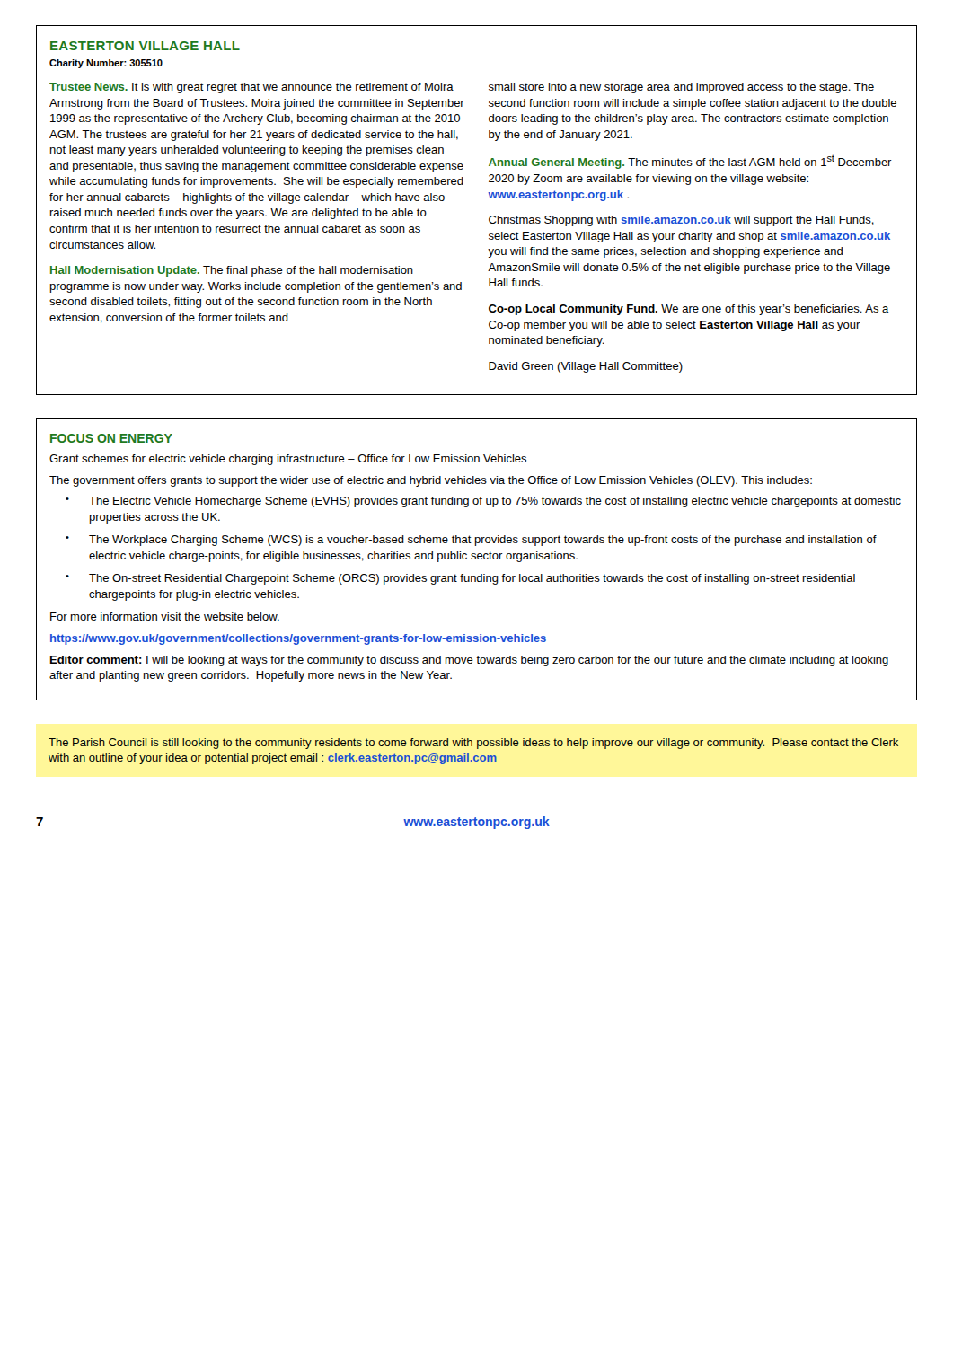EASTERTON VILLAGE HALL
Charity Number: 305510
Trustee News. It is with great regret that we announce the retirement of Moira Armstrong from the Board of Trustees. Moira joined the committee in September 1999 as the representative of the Archery Club, becoming chairman at the 2010 AGM. The trustees are grateful for her 21 years of dedicated service to the hall, not least many years unheralded volunteering to keeping the premises clean and presentable, thus saving the management committee considerable expense while accumulating funds for improvements. She will be especially remembered for her annual cabarets – highlights of the village calendar – which have also raised much needed funds over the years. We are delighted to be able to confirm that it is her intention to resurrect the annual cabaret as soon as circumstances allow.
Hall Modernisation Update. The final phase of the hall modernisation programme is now under way. Works include completion of the gentlemen’s and second disabled toilets, fitting out of the second function room in the North extension, conversion of the former toilets and
small store into a new storage area and improved access to the stage. The second function room will include a simple coffee station adjacent to the double doors leading to the children’s play area. The contractors estimate completion by the end of January 2021.
Annual General Meeting. The minutes of the last AGM held on 1st December 2020 by Zoom are available for viewing on the village website: www.eastertonpc.org.uk .
Christmas Shopping with smile.amazon.co.uk will support the Hall Funds, select Easterton Village Hall as your charity and shop at smile.amazon.co.uk you will find the same prices, selection and shopping experience and AmazonSmile will donate 0.5% of the net eligible purchase price to the Village Hall funds.
Co-op Local Community Fund. We are one of this year’s beneficiaries. As a Co-op member you will be able to select Easterton Village Hall as your nominated beneficiary.
David Green (Village Hall Committee)
FOCUS ON ENERGY
Grant schemes for electric vehicle charging infrastructure – Office for Low Emission Vehicles
The government offers grants to support the wider use of electric and hybrid vehicles via the Office of Low Emission Vehicles (OLEV). This includes:
The Electric Vehicle Homecharge Scheme (EVHS) provides grant funding of up to 75% towards the cost of installing electric vehicle chargepoints at domestic properties across the UK.
The Workplace Charging Scheme (WCS) is a voucher-based scheme that provides support towards the up-front costs of the purchase and installation of electric vehicle charge-points, for eligible businesses, charities and public sector organisations.
The On-street Residential Chargepoint Scheme (ORCS) provides grant funding for local authorities towards the cost of installing on-street residential chargepoints for plug-in electric vehicles.
For more information visit the website below.
https://www.gov.uk/government/collections/government-grants-for-low-emission-vehicles
Editor comment: I will be looking at ways for the community to discuss and move towards being zero carbon for the our future and the climate including at looking after and planting new green corridors. Hopefully more news in the New Year.
The Parish Council is still looking to the community residents to come forward with possible ideas to help improve our village or community. Please contact the Clerk with an outline of your idea or potential project email : clerk.easterton.pc@gmail.com
7
www.eastertonpc.org.uk